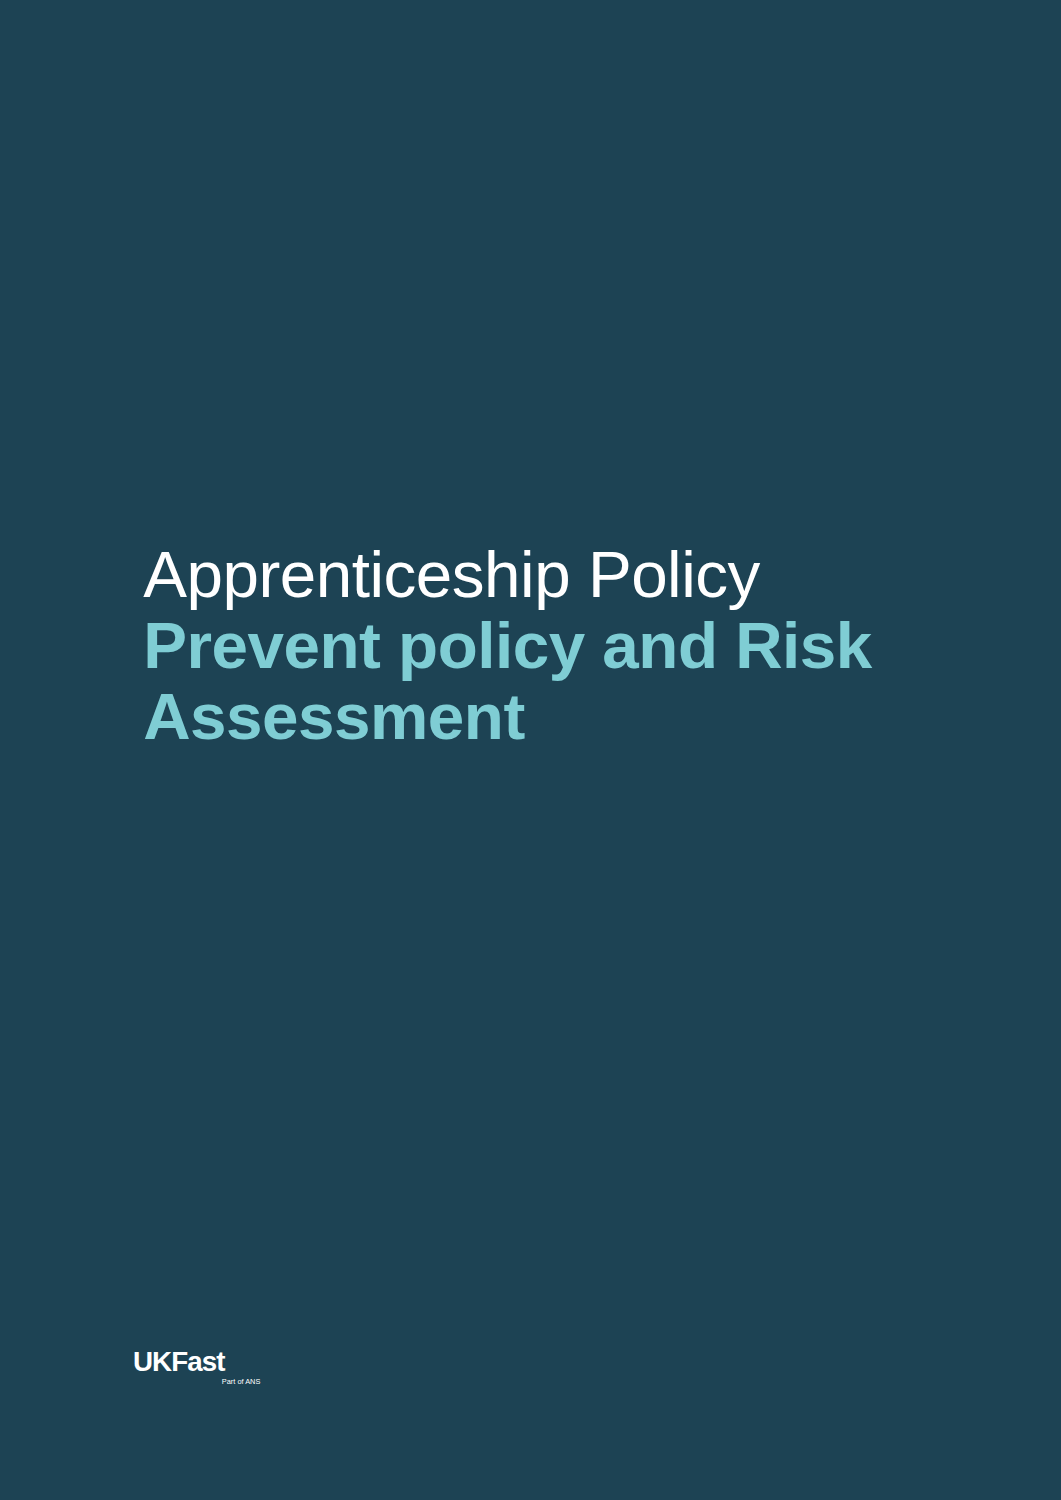Apprenticeship Policy
Prevent policy and Risk Assessment
UKFast Part of ANS